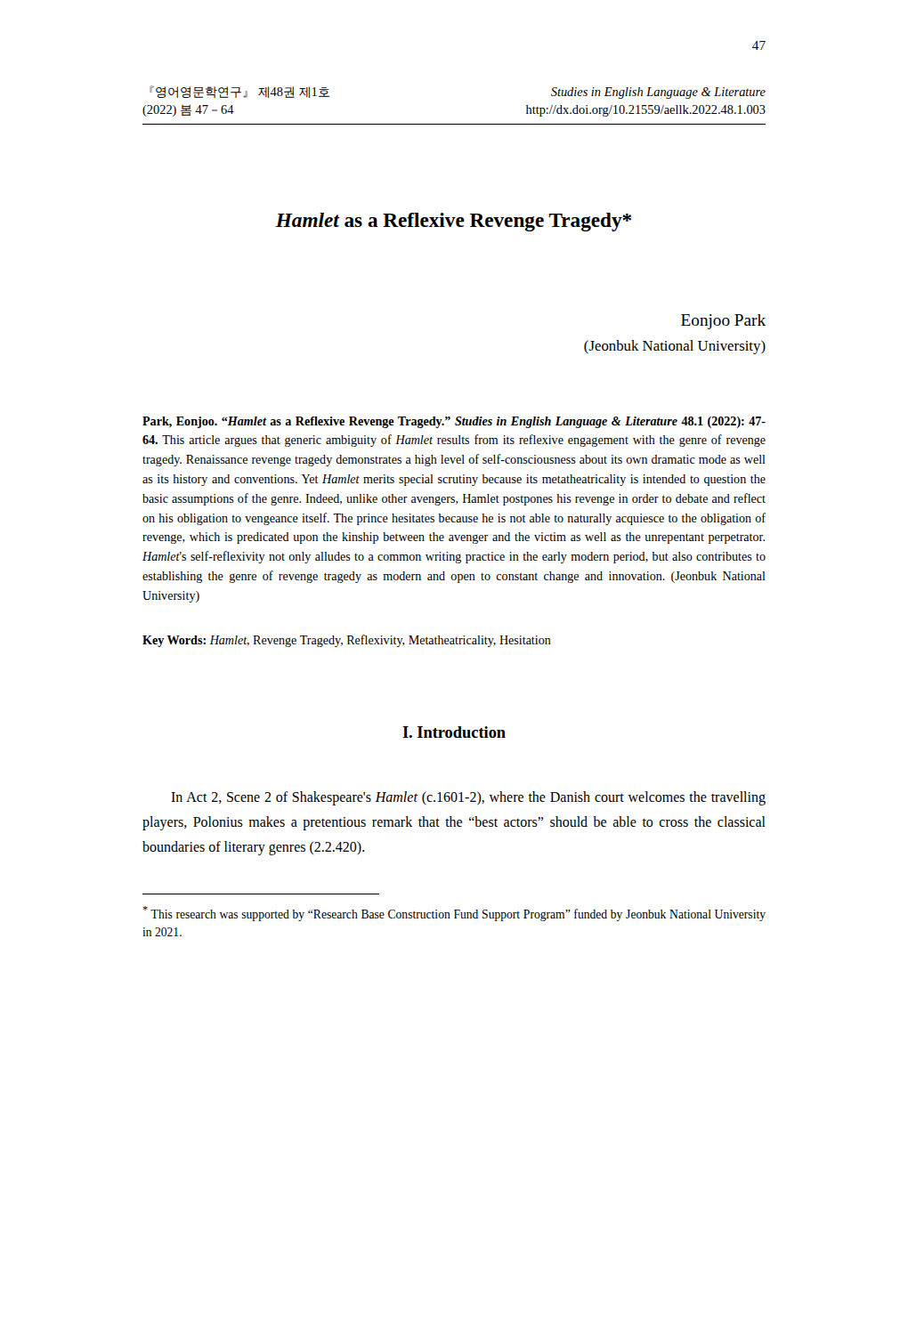47
『영어영문학연구』 제48권 제1호
(2022) 봄 47－64
Studies in English Language & Literature
http://dx.doi.org/10.21559/aellk.2022.48.1.003
Hamlet as a Reflexive Revenge Tragedy*
Eonjoo Park
(Jeonbuk National University)
Park, Eonjoo. “Hamlet as a Reflexive Revenge Tragedy.” Studies in English Language & Literature 48.1 (2022): 47-64. This article argues that generic ambiguity of Hamlet results from its reflexive engagement with the genre of revenge tragedy. Renaissance revenge tragedy demonstrates a high level of self-consciousness about its own dramatic mode as well as its history and conventions. Yet Hamlet merits special scrutiny because its metatheatricality is intended to question the basic assumptions of the genre. Indeed, unlike other avengers, Hamlet postpones his revenge in order to debate and reflect on his obligation to vengeance itself. The prince hesitates because he is not able to naturally acquiesce to the obligation of revenge, which is predicated upon the kinship between the avenger and the victim as well as the unrepentant perpetrator. Hamlet's self-reflexivity not only alludes to a common writing practice in the early modern period, but also contributes to establishing the genre of revenge tragedy as modern and open to constant change and innovation. (Jeonbuk National University)
Key Words: Hamlet, Revenge Tragedy, Reflexivity, Metatheatricality, Hesitation
I. Introduction
In Act 2, Scene 2 of Shakespeare's Hamlet (c.1601-2), where the Danish court welcomes the travelling players, Polonius makes a pretentious remark that the “best actors” should be able to cross the classical boundaries of literary genres (2.2.420).
* This research was supported by “Research Base Construction Fund Support Program” funded by Jeonbuk National University in 2021.